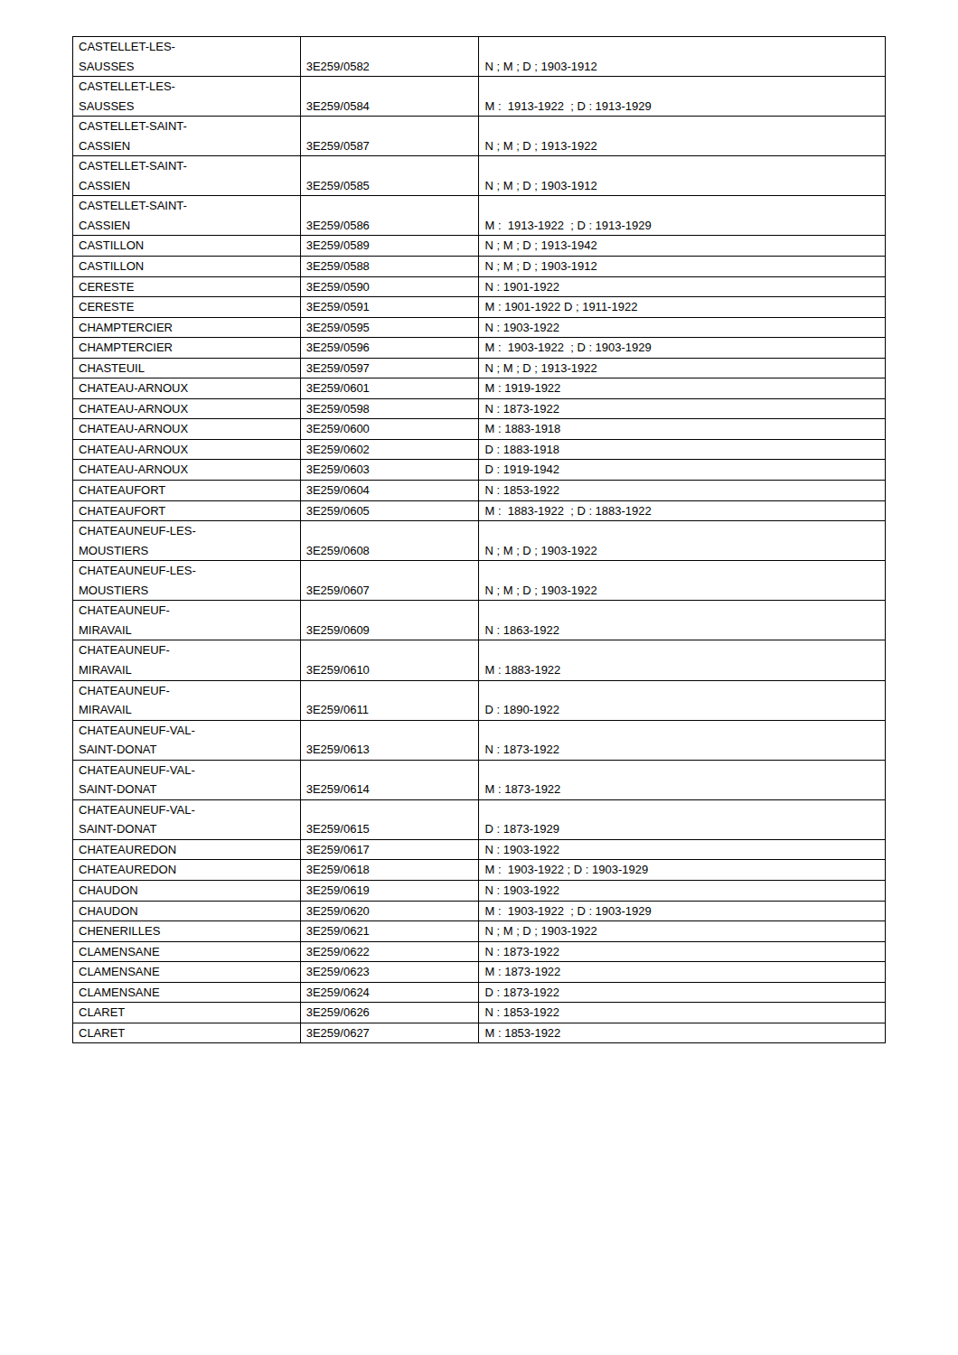| CASTELLET-LES- | | |
| SAUSSES | 3E259/0582 | N ; M ; D ; 1903-1912 |
| CASTELLET-LES- | | |
| SAUSSES | 3E259/0584 | M : 1913-1922 ; D : 1913-1929 |
| CASTELLET-SAINT- | | |
| CASSIEN | 3E259/0587 | N ; M ; D ; 1913-1922 |
| CASTELLET-SAINT- | | |
| CASSIEN | 3E259/0585 | N ; M ; D ; 1903-1912 |
| CASTELLET-SAINT- | | |
| CASSIEN | 3E259/0586 | M : 1913-1922 ; D : 1913-1929 |
| CASTILLON | 3E259/0589 | N ; M ; D ; 1913-1942 |
| CASTILLON | 3E259/0588 | N ; M ; D ; 1903-1912 |
| CERESTE | 3E259/0590 | N : 1901-1922 |
| CERESTE | 3E259/0591 | M : 1901-1922 D ; 1911-1922 |
| CHAMPTERCIER | 3E259/0595 | N : 1903-1922 |
| CHAMPTERCIER | 3E259/0596 | M : 1903-1922 ; D : 1903-1929 |
| CHASTEUIL | 3E259/0597 | N ; M ; D ; 1913-1922 |
| CHATEAU-ARNOUX | 3E259/0601 | M : 1919-1922 |
| CHATEAU-ARNOUX | 3E259/0598 | N : 1873-1922 |
| CHATEAU-ARNOUX | 3E259/0600 | M : 1883-1918 |
| CHATEAU-ARNOUX | 3E259/0602 | D : 1883-1918 |
| CHATEAU-ARNOUX | 3E259/0603 | D : 1919-1942 |
| CHATEAUFORT | 3E259/0604 | N : 1853-1922 |
| CHATEAUFORT | 3E259/0605 | M : 1883-1922 ; D : 1883-1922 |
| CHATEAUNEUF-LES- | | |
| MOUSTIERS | 3E259/0608 | N ; M ; D ; 1903-1922 |
| CHATEAUNEUF-LES- | | |
| MOUSTIERS | 3E259/0607 | N ; M ; D ; 1903-1922 |
| CHATEAUNEUF- | | |
| MIRAVAIL | 3E259/0609 | N : 1863-1922 |
| CHATEAUNEUF- | | |
| MIRAVAIL | 3E259/0610 | M : 1883-1922 |
| CHATEAUNEUF- | | |
| MIRAVAIL | 3E259/0611 | D : 1890-1922 |
| CHATEAUNEUF-VAL- | | |
| SAINT-DONAT | 3E259/0613 | N : 1873-1922 |
| CHATEAUNEUF-VAL- | | |
| SAINT-DONAT | 3E259/0614 | M : 1873-1922 |
| CHATEAUNEUF-VAL- | | |
| SAINT-DONAT | 3E259/0615 | D : 1873-1929 |
| CHATEAUREDON | 3E259/0617 | N : 1903-1922 |
| CHATEAUREDON | 3E259/0618 | M : 1903-1922 ; D : 1903-1929 |
| CHAUDON | 3E259/0619 | N : 1903-1922 |
| CHAUDON | 3E259/0620 | M : 1903-1922 ; D : 1903-1929 |
| CHENERILLES | 3E259/0621 | N ; M ; D ; 1903-1922 |
| CLAMENSANE | 3E259/0622 | N : 1873-1922 |
| CLAMENSANE | 3E259/0623 | M : 1873-1922 |
| CLAMENSANE | 3E259/0624 | D : 1873-1922 |
| CLARET | 3E259/0626 | N : 1853-1922 |
| CLARET | 3E259/0627 | M : 1853-1922 |